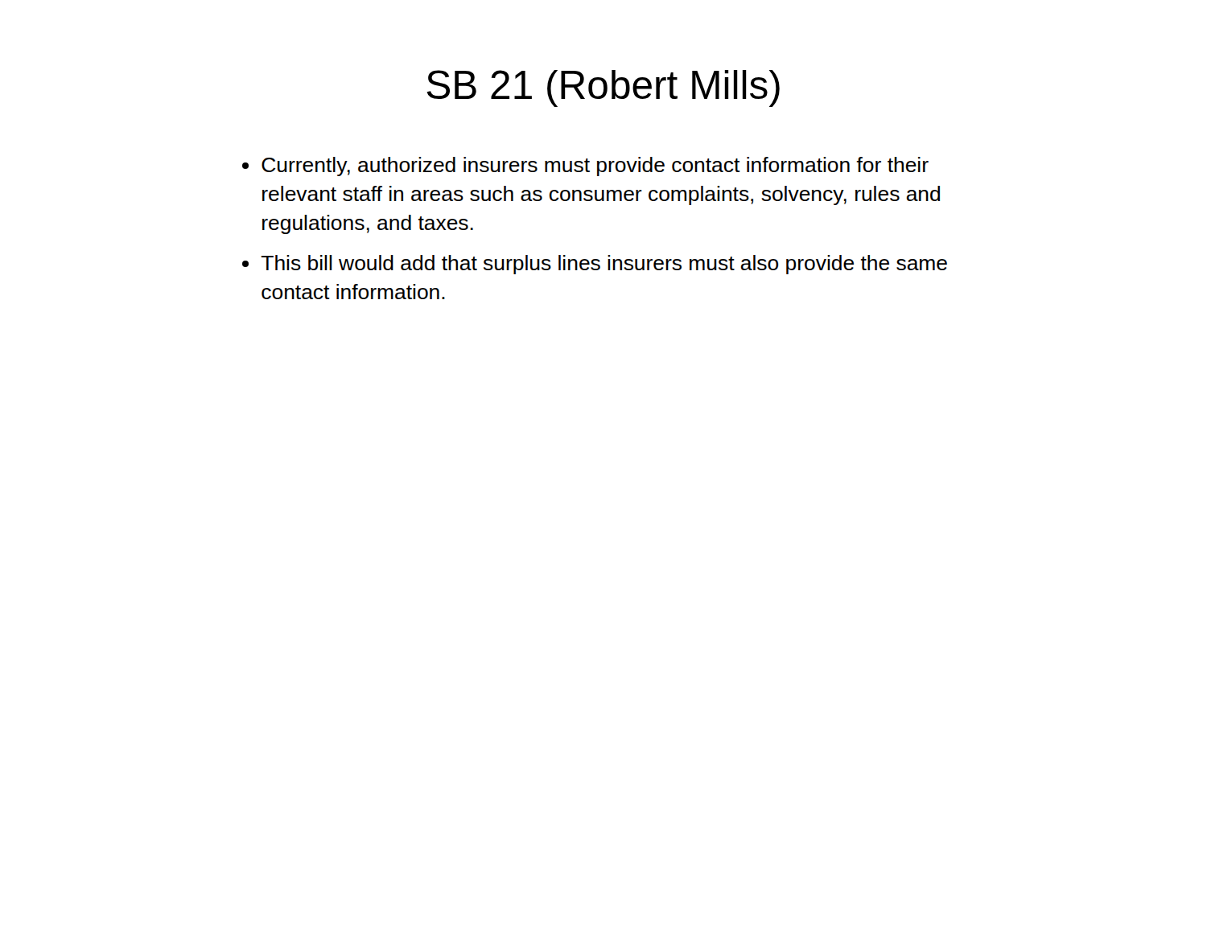SB 21 (Robert Mills)
Currently, authorized insurers must provide contact information for their relevant staff in areas such as consumer complaints, solvency, rules and regulations, and taxes.
This bill would add that surplus lines insurers must also provide the same contact information.